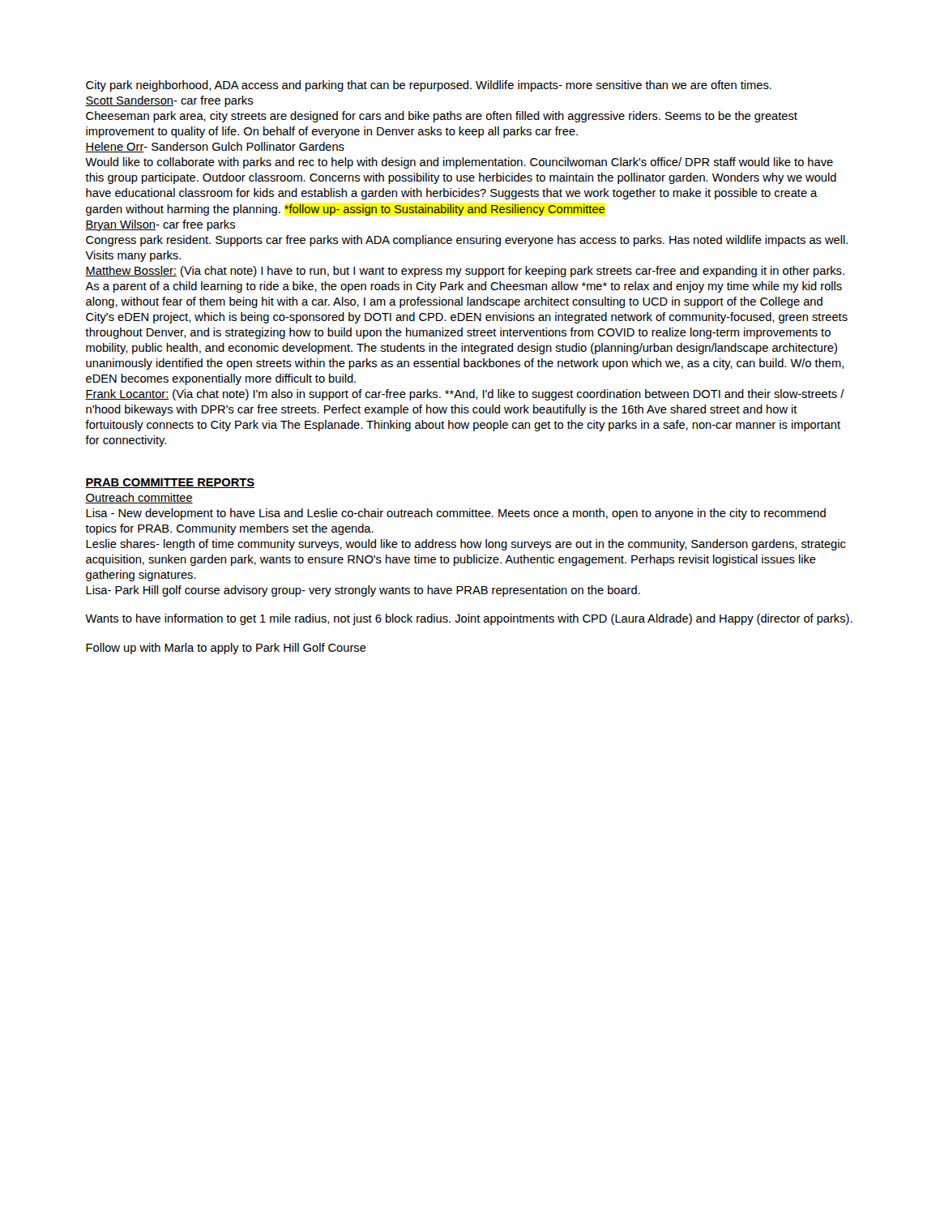City park neighborhood, ADA access and parking that can be repurposed. Wildlife impacts- more sensitive than we are often times.
Scott Sanderson- car free parks
Cheeseman park area, city streets are designed for cars and bike paths are often filled with aggressive riders. Seems to be the greatest improvement to quality of life. On behalf of everyone in Denver asks to keep all parks car free.
Helene Orr- Sanderson Gulch Pollinator Gardens
Would like to collaborate with parks and rec to help with design and implementation. Councilwoman Clark's office/ DPR staff would like to have this group participate. Outdoor classroom. Concerns with possibility to use herbicides to maintain the pollinator garden. Wonders why we would have educational classroom for kids and establish a garden with herbicides? Suggests that we work together to make it possible to create a garden without harming the planning. *follow up- assign to Sustainability and Resiliency Committee
Bryan Wilson- car free parks
Congress park resident. Supports car free parks with ADA compliance ensuring everyone has access to parks. Has noted wildlife impacts as well. Visits many parks.
Matthew Bossler: (Via chat note) I have to run, but I want to express my support for keeping park streets car-free and expanding it in other parks. As a parent of a child learning to ride a bike, the open roads in City Park and Cheesman allow *me* to relax and enjoy my time while my kid rolls along, without fear of them being hit with a car. Also, I am a professional landscape architect consulting to UCD in support of the College and City's eDEN project, which is being co-sponsored by DOTI and CPD. eDEN envisions an integrated network of community-focused, green streets throughout Denver, and is strategizing how to build upon the humanized street interventions from COVID to realize long-term improvements to mobility, public health, and economic development. The students in the integrated design studio (planning/urban design/landscape architecture) unanimously identified the open streets within the parks as an essential backbones of the network upon which we, as a city, can build. W/o them, eDEN becomes exponentially more difficult to build.
Frank Locantor: (Via chat note) I'm also in support of car-free parks. **And, I'd like to suggest coordination between DOTI and their slow-streets / n'hood bikeways with DPR's car free streets. Perfect example of how this could work beautifully is the 16th Ave shared street and how it fortuitously connects to City Park via The Esplanade. Thinking about how people can get to the city parks in a safe, non-car manner is important for connectivity.
PRAB COMMITTEE REPORTS
Outreach committee
Lisa - New development to have Lisa and Leslie co-chair outreach committee. Meets once a month, open to anyone in the city to recommend topics for PRAB. Community members set the agenda.
Leslie shares- length of time community surveys, would like to address how long surveys are out in the community, Sanderson gardens, strategic acquisition, sunken garden park, wants to ensure RNO's have time to publicize. Authentic engagement. Perhaps revisit logistical issues like gathering signatures.
Lisa- Park Hill golf course advisory group- very strongly wants to have PRAB representation on the board.
Wants to have information to get 1 mile radius, not just 6 block radius. Joint appointments with CPD (Laura Aldrade) and Happy (director of parks).
Follow up with Marla to apply to Park Hill Golf Course